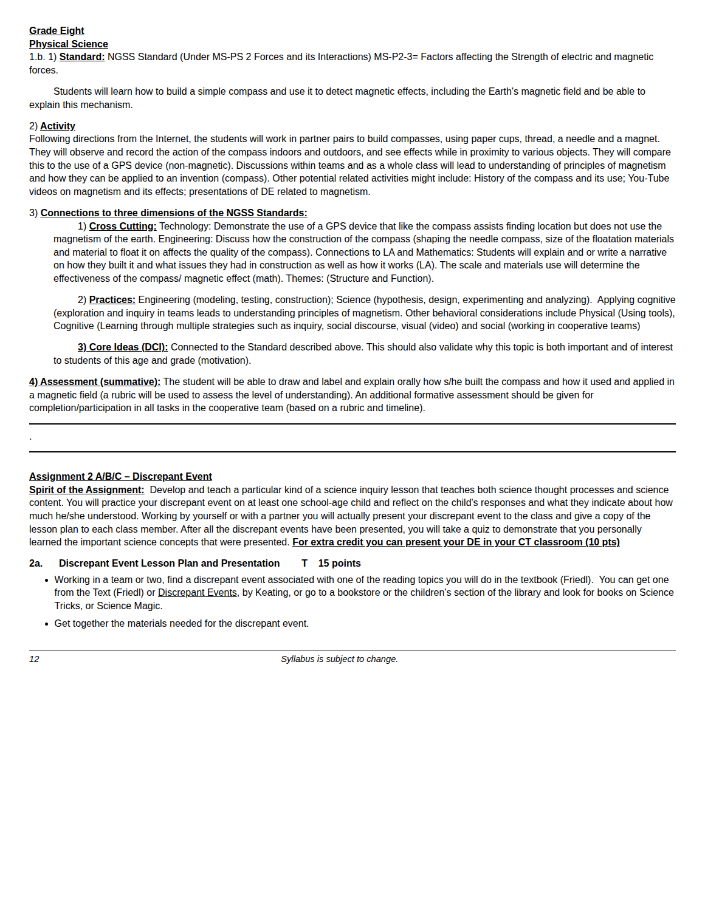Grade Eight
Physical Science
1.b. 1) Standard: NGSS Standard (Under MS-PS 2 Forces and its Interactions) MS-P2-3= Factors affecting the Strength of electric and magnetic forces.
Students will learn how to build a simple compass and use it to detect magnetic effects, including the Earth's magnetic field and be able to explain this mechanism.
2) Activity
Following directions from the Internet, the students will work in partner pairs to build compasses, using paper cups, thread, a needle and a magnet. They will observe and record the action of the compass indoors and outdoors, and see effects while in proximity to various objects. They will compare this to the use of a GPS device (non-magnetic). Discussions within teams and as a whole class will lead to understanding of principles of magnetism and how they can be applied to an invention (compass). Other potential related activities might include: History of the compass and its use; You-Tube videos on magnetism and its effects; presentations of DE related to magnetism.
3) Connections to three dimensions of the NGSS Standards:
1) Cross Cutting: Technology: Demonstrate the use of a GPS device that like the compass assists finding location but does not use the magnetism of the earth. Engineering: Discuss how the construction of the compass (shaping the needle compass, size of the floatation materials and material to float it on affects the quality of the compass). Connections to LA and Mathematics: Students will explain and or write a narrative on how they built it and what issues they had in construction as well as how it works (LA). The scale and materials use will determine the effectiveness of the compass/ magnetic effect (math). Themes: (Structure and Function).
2) Practices: Engineering (modeling, testing, construction); Science (hypothesis, design, experimenting and analyzing). Applying cognitive (exploration and inquiry in teams leads to understanding principles of magnetism. Other behavioral considerations include Physical (Using tools), Cognitive (Learning through multiple strategies such as inquiry, social discourse, visual (video) and social (working in cooperative teams)
3) Core Ideas (DCI): Connected to the Standard described above. This should also validate why this topic is both important and of interest to students of this age and grade (motivation).
4) Assessment (summative): The student will be able to draw and label and explain orally how s/he built the compass and how it used and applied in a magnetic field (a rubric will be used to assess the level of understanding). An additional formative assessment should be given for completion/participation in all tasks in the cooperative team (based on a rubric and timeline).
.
Assignment 2 A/B/C – Discrepant Event
Spirit of the Assignment: Develop and teach a particular kind of a science inquiry lesson that teaches both science thought processes and science content. You will practice your discrepant event on at least one school-age child and reflect on the child's responses and what they indicate about how much he/she understood. Working by yourself or with a partner you will actually present your discrepant event to the class and give a copy of the lesson plan to each class member. After all the discrepant events have been presented, you will take a quiz to demonstrate that you personally learned the important science concepts that were presented. For extra credit you can present your DE in your CT classroom (10 pts)
2a. Discrepant Event Lesson Plan and Presentation T 15 points
Working in a team or two, find a discrepant event associated with one of the reading topics you will do in the textbook (Friedl). You can get one from the Text (Friedl) or Discrepant Events, by Keating, or go to a bookstore or the children's section of the library and look for books on Science Tricks, or Science Magic.
Get together the materials needed for the discrepant event.
12 Syllabus is subject to change.